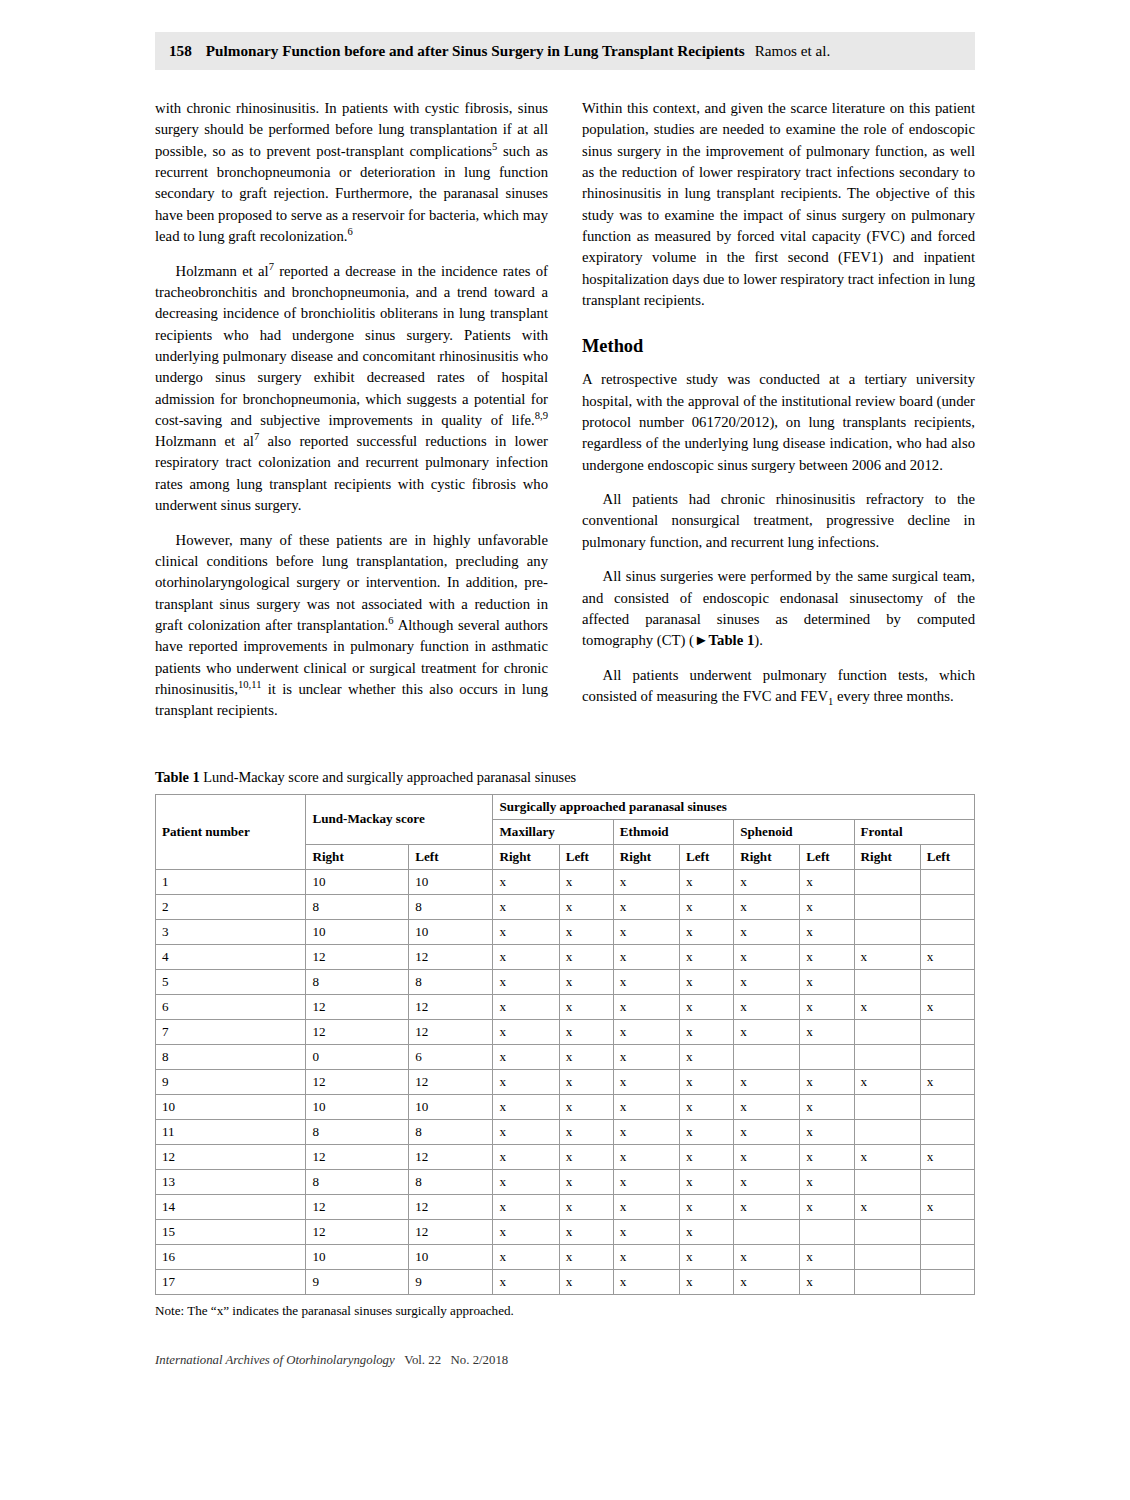158 Pulmonary Function before and after Sinus Surgery in Lung Transplant Recipients Ramos et al.
with chronic rhinosinusitis. In patients with cystic fibrosis, sinus surgery should be performed before lung transplantation if at all possible, so as to prevent post-transplant complications5 such as recurrent bronchopneumonia or deterioration in lung function secondary to graft rejection. Furthermore, the paranasal sinuses have been proposed to serve as a reservoir for bacteria, which may lead to lung graft recolonization.6
Holzmann et al7 reported a decrease in the incidence rates of tracheobronchitis and bronchopneumonia, and a trend toward a decreasing incidence of bronchiolitis obliterans in lung transplant recipients who had undergone sinus surgery. Patients with underlying pulmonary disease and concomitant rhinosinusitis who undergo sinus surgery exhibit decreased rates of hospital admission for bronchopneumonia, which suggests a potential for cost-saving and subjective improvements in quality of life.8,9 Holzmann et al7 also reported successful reductions in lower respiratory tract colonization and recurrent pulmonary infection rates among lung transplant recipients with cystic fibrosis who underwent sinus surgery.
However, many of these patients are in highly unfavorable clinical conditions before lung transplantation, precluding any otorhinolaryngological surgery or intervention. In addition, pre-transplant sinus surgery was not associated with a reduction in graft colonization after transplantation.6 Although several authors have reported improvements in pulmonary function in asthmatic patients who underwent clinical or surgical treatment for chronic rhinosinusitis,10,11 it is unclear whether this also occurs in lung transplant recipients.
Within this context, and given the scarce literature on this patient population, studies are needed to examine the role of endoscopic sinus surgery in the improvement of pulmonary function, as well as the reduction of lower respiratory tract infections secondary to rhinosinusitis in lung transplant recipients. The objective of this study was to examine the impact of sinus surgery on pulmonary function as measured by forced vital capacity (FVC) and forced expiratory volume in the first second (FEV1) and inpatient hospitalization days due to lower respiratory tract infection in lung transplant recipients.
Method
A retrospective study was conducted at a tertiary university hospital, with the approval of the institutional review board (under protocol number 061720/2012), on lung transplants recipients, regardless of the underlying lung disease indication, who had also undergone endoscopic sinus surgery between 2006 and 2012.
All patients had chronic rhinosinusitis refractory to the conventional nonsurgical treatment, progressive decline in pulmonary function, and recurrent lung infections.
All sinus surgeries were performed by the same surgical team, and consisted of endoscopic endonasal sinusectomy of the affected paranasal sinuses as determined by computed tomography (CT) (►Table 1).
All patients underwent pulmonary function tests, which consisted of measuring the FVC and FEV1 every three months.
Table 1 Lund-Mackay score and surgically approached paranasal sinuses
| Patient number | Lund-Mackay score | Surgically approached paranasal sinuses |
| --- | --- | --- |
| Maxillary | Ethmoid | Sphenoid | Frontal |
| Right | Left | Right | Left | Right | Left | Right | Left | Right | Left |
| 1 | 10 | 10 | x | x | x | x | x | x | | |
| 2 | 8 | 8 | x | x | x | x | x | x | | |
| 3 | 10 | 10 | x | x | x | x | x | x | | |
| 4 | 12 | 12 | x | x | x | x | x | x | x | x |
| 5 | 8 | 8 | x | x | x | x | x | x | | |
| 6 | 12 | 12 | x | x | x | x | x | x | x | x |
| 7 | 12 | 12 | x | x | x | x | x | x | | |
| 8 | 0 | 6 | x | x | x | x | | | | |
| 9 | 12 | 12 | x | x | x | x | x | x | x | x |
| 10 | 10 | 10 | x | x | x | x | x | x | | |
| 11 | 8 | 8 | x | x | x | x | x | x | | |
| 12 | 12 | 12 | x | x | x | x | x | x | x | x |
| 13 | 8 | 8 | x | x | x | x | x | x | | |
| 14 | 12 | 12 | x | x | x | x | x | x | x | x |
| 15 | 12 | 12 | x | x | x | x | | | | |
| 16 | 10 | 10 | x | x | x | x | x | x | | |
| 17 | 9 | 9 | x | x | x | x | x | x | | |
Note: The “x” indicates the paranasal sinuses surgically approached.
International Archives of Otorhinolaryngology Vol. 22 No. 2/2018